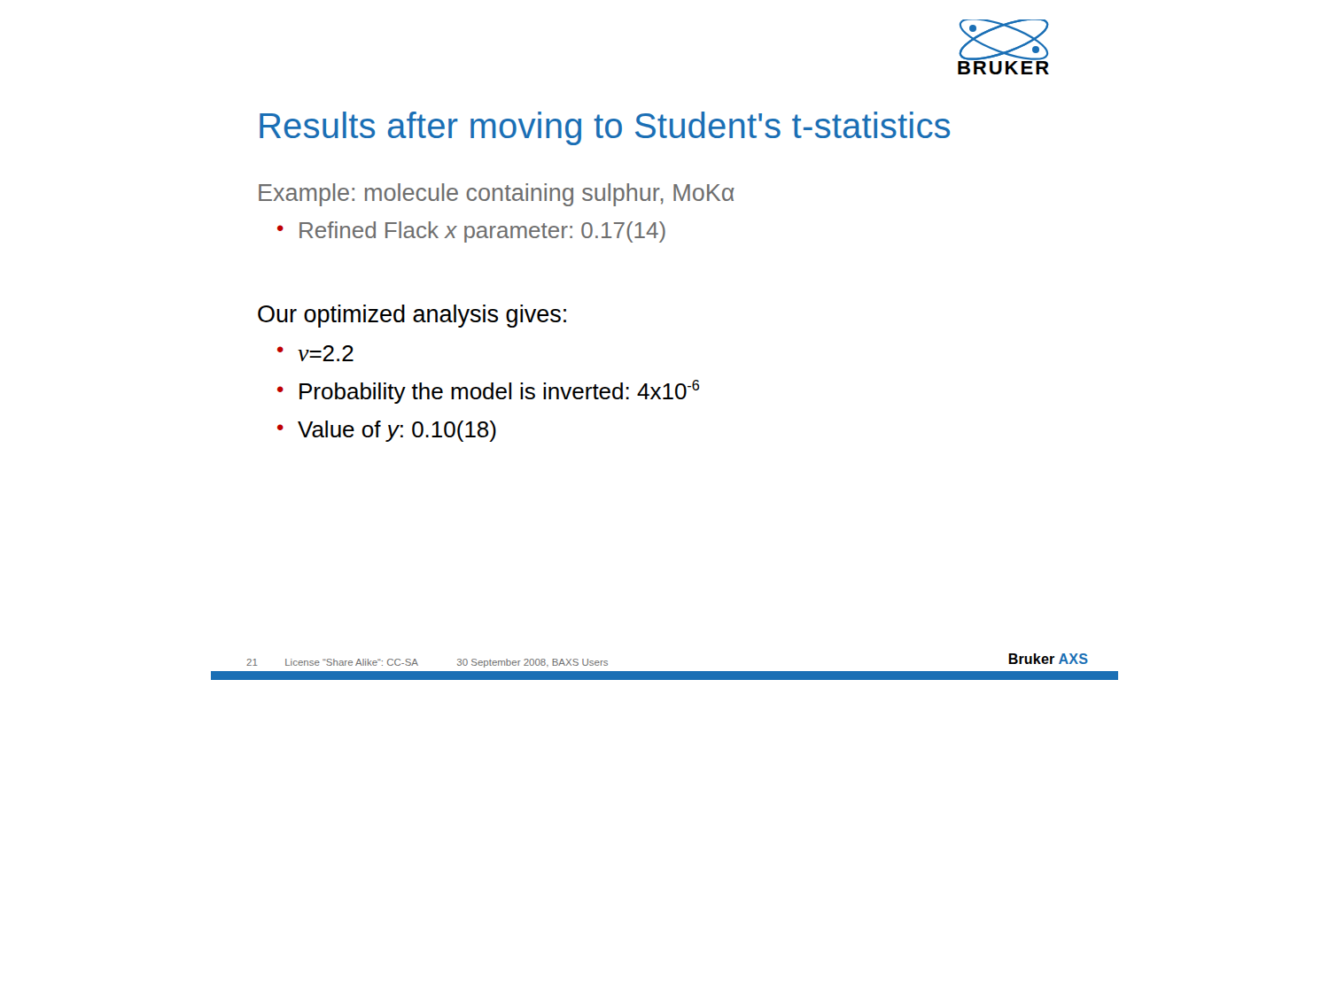BRUKER
Results after moving to Student's t-statistics
Example: molecule containing sulphur, MoKα
Refined Flack x parameter: 0.17(14)
Our optimized analysis gives:
ν=2.2
Probability the model is inverted: 4x10-6
Value of y: 0.10(18)
21 License “Share Alike“: CC-SA 30 September 2008, BAXS Users
Bruker AXS